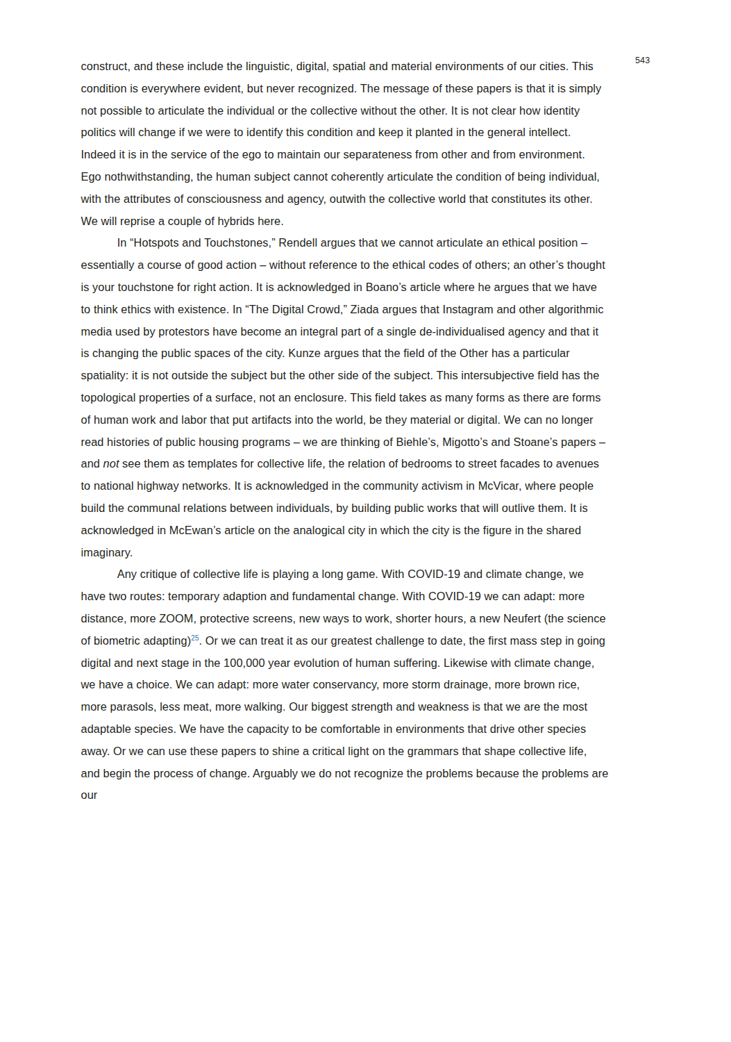543
construct, and these include the linguistic, digital, spatial and material environments of our cities. This condition is everywhere evident, but never recognized. The message of these papers is that it is simply not possible to articulate the individual or the collective without the other. It is not clear how identity politics will change if we were to identify this condition and keep it planted in the general intellect. Indeed it is in the service of the ego to maintain our separateness from other and from environment. Ego nothwithstanding, the human subject cannot coherently articulate the condition of being individual, with the attributes of consciousness and agency, outwith the collective world that constitutes its other. We will reprise a couple of hybrids here.
In “Hotspots and Touchstones,” Rendell argues that we cannot articulate an ethical position – essentially a course of good action – without reference to the ethical codes of others; an other’s thought is your touchstone for right action. It is acknowledged in Boano’s article where he argues that we have to think ethics with existence. In “The Digital Crowd,” Ziada argues that Instagram and other algorithmic media used by protestors have become an integral part of a single de-individualised agency and that it is changing the public spaces of the city. Kunze argues that the field of the Other has a particular spatiality: it is not outside the subject but the other side of the subject. This intersubjective field has the topological properties of a surface, not an enclosure. This field takes as many forms as there are forms of human work and labor that put artifacts into the world, be they material or digital. We can no longer read histories of public housing programs – we are thinking of Biehle’s, Migotto’s and Stoane’s papers – and not see them as templates for collective life, the relation of bedrooms to street facades to avenues to national highway networks. It is acknowledged in the community activism in McVicar, where people build the communal relations between individuals, by building public works that will outlive them. It is acknowledged in McEwan’s article on the analogical city in which the city is the figure in the shared imaginary.
Any critique of collective life is playing a long game. With COVID-19 and climate change, we have two routes: temporary adaption and fundamental change. With COVID-19 we can adapt: more distance, more ZOOM, protective screens, new ways to work, shorter hours, a new Neufert (the science of biometric adapting)25. Or we can treat it as our greatest challenge to date, the first mass step in going digital and next stage in the 100,000 year evolution of human suffering. Likewise with climate change, we have a choice. We can adapt: more water conservancy, more storm drainage, more brown rice, more parasols, less meat, more walking. Our biggest strength and weakness is that we are the most adaptable species. We have the capacity to be comfortable in environments that drive other species away. Or we can use these papers to shine a critical light on the grammars that shape collective life, and begin the process of change. Arguably we do not recognize the problems because the problems are our